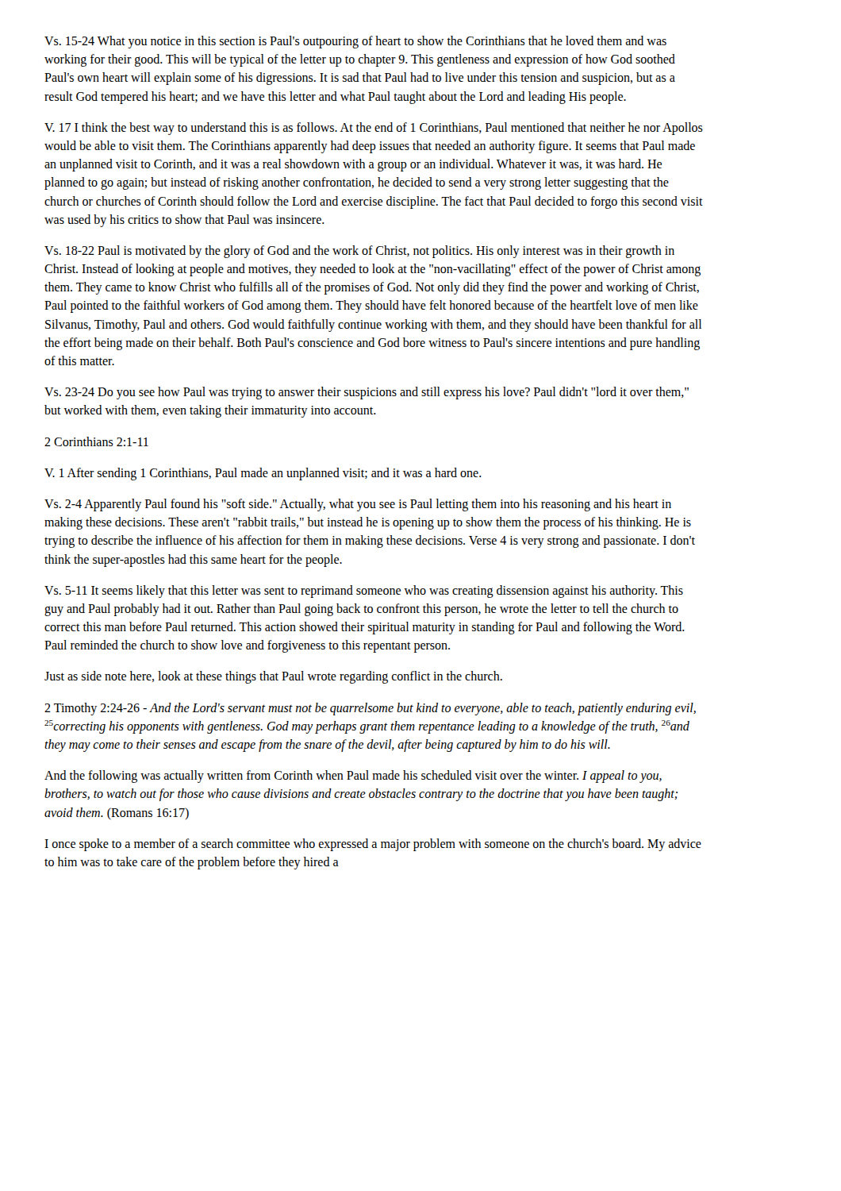Vs. 15-24 What you notice in this section is Paul's outpouring of heart to show the Corinthians that he loved them and was working for their good. This will be typical of the letter up to chapter 9. This gentleness and expression of how God soothed Paul's own heart will explain some of his digressions. It is sad that Paul had to live under this tension and suspicion, but as a result God tempered his heart; and we have this letter and what Paul taught about the Lord and leading His people.
V. 17 I think the best way to understand this is as follows. At the end of 1 Corinthians, Paul mentioned that neither he nor Apollos would be able to visit them. The Corinthians apparently had deep issues that needed an authority figure. It seems that Paul made an unplanned visit to Corinth, and it was a real showdown with a group or an individual. Whatever it was, it was hard. He planned to go again; but instead of risking another confrontation, he decided to send a very strong letter suggesting that the church or churches of Corinth should follow the Lord and exercise discipline. The fact that Paul decided to forgo this second visit was used by his critics to show that Paul was insincere.
Vs. 18-22 Paul is motivated by the glory of God and the work of Christ, not politics. His only interest was in their growth in Christ. Instead of looking at people and motives, they needed to look at the "non-vacillating" effect of the power of Christ among them. They came to know Christ who fulfills all of the promises of God. Not only did they find the power and working of Christ, Paul pointed to the faithful workers of God among them. They should have felt honored because of the heartfelt love of men like Silvanus, Timothy, Paul and others. God would faithfully continue working with them, and they should have been thankful for all the effort being made on their behalf. Both Paul's conscience and God bore witness to Paul's sincere intentions and pure handling of this matter.
Vs. 23-24 Do you see how Paul was trying to answer their suspicions and still express his love? Paul didn't "lord it over them," but worked with them, even taking their immaturity into account.
2 Corinthians 2:1-11
V. 1 After sending 1 Corinthians, Paul made an unplanned visit; and it was a hard one.
Vs. 2-4 Apparently Paul found his "soft side." Actually, what you see is Paul letting them into his reasoning and his heart in making these decisions. These aren't "rabbit trails," but instead he is opening up to show them the process of his thinking. He is trying to describe the influence of his affection for them in making these decisions. Verse 4 is very strong and passionate. I don't think the super-apostles had this same heart for the people.
Vs. 5-11 It seems likely that this letter was sent to reprimand someone who was creating dissension against his authority. This guy and Paul probably had it out. Rather than Paul going back to confront this person, he wrote the letter to tell the church to correct this man before Paul returned. This action showed their spiritual maturity in standing for Paul and following the Word. Paul reminded the church to show love and forgiveness to this repentant person.
Just as side note here, look at these things that Paul wrote regarding conflict in the church.
2 Timothy 2:24-26 - And the Lord's servant must not be quarrelsome but kind to everyone, able to teach, patiently enduring evil, 25correcting his opponents with gentleness. God may perhaps grant them repentance leading to a knowledge of the truth, 26and they may come to their senses and escape from the snare of the devil, after being captured by him to do his will.
And the following was actually written from Corinth when Paul made his scheduled visit over the winter. I appeal to you, brothers, to watch out for those who cause divisions and create obstacles contrary to the doctrine that you have been taught; avoid them. (Romans 16:17)
I once spoke to a member of a search committee who expressed a major problem with someone on the church's board. My advice to him was to take care of the problem before they hired a